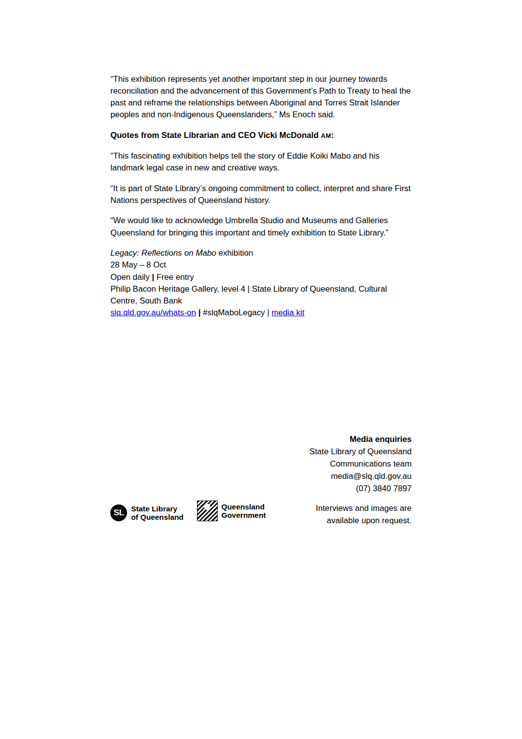“This exhibition represents yet another important step in our journey towards reconciliation and the advancement of this Government’s Path to Treaty to heal the past and reframe the relationships between Aboriginal and Torres Strait Islander peoples and non-Indigenous Queenslanders,” Ms Enoch said.
Quotes from State Librarian and CEO Vicki McDonald AM:
“This fascinating exhibition helps tell the story of Eddie Koiki Mabo and his landmark legal case in new and creative ways.
“It is part of State Library’s ongoing commitment to collect, interpret and share First Nations perspectives of Queensland history.
“We would like to acknowledge Umbrella Studio and Museums and Galleries Queensland for bringing this important and timely exhibition to State Library.”
Legacy: Reflections on Mabo exhibition
28 May – 8 Oct
Open daily | Free entry
Philip Bacon Heritage Gallery, level 4 | State Library of Queensland, Cultural Centre, South Bank
slq.qld.gov.au/whats-on | #slqMaboLegacy | media kit
SL
State Library
of Queensland
Queensland
Government
Media enquiries
State Library of Queensland Communications team
media@slq.qld.gov.au
(07) 3840 7897
Interviews and images are available upon request.